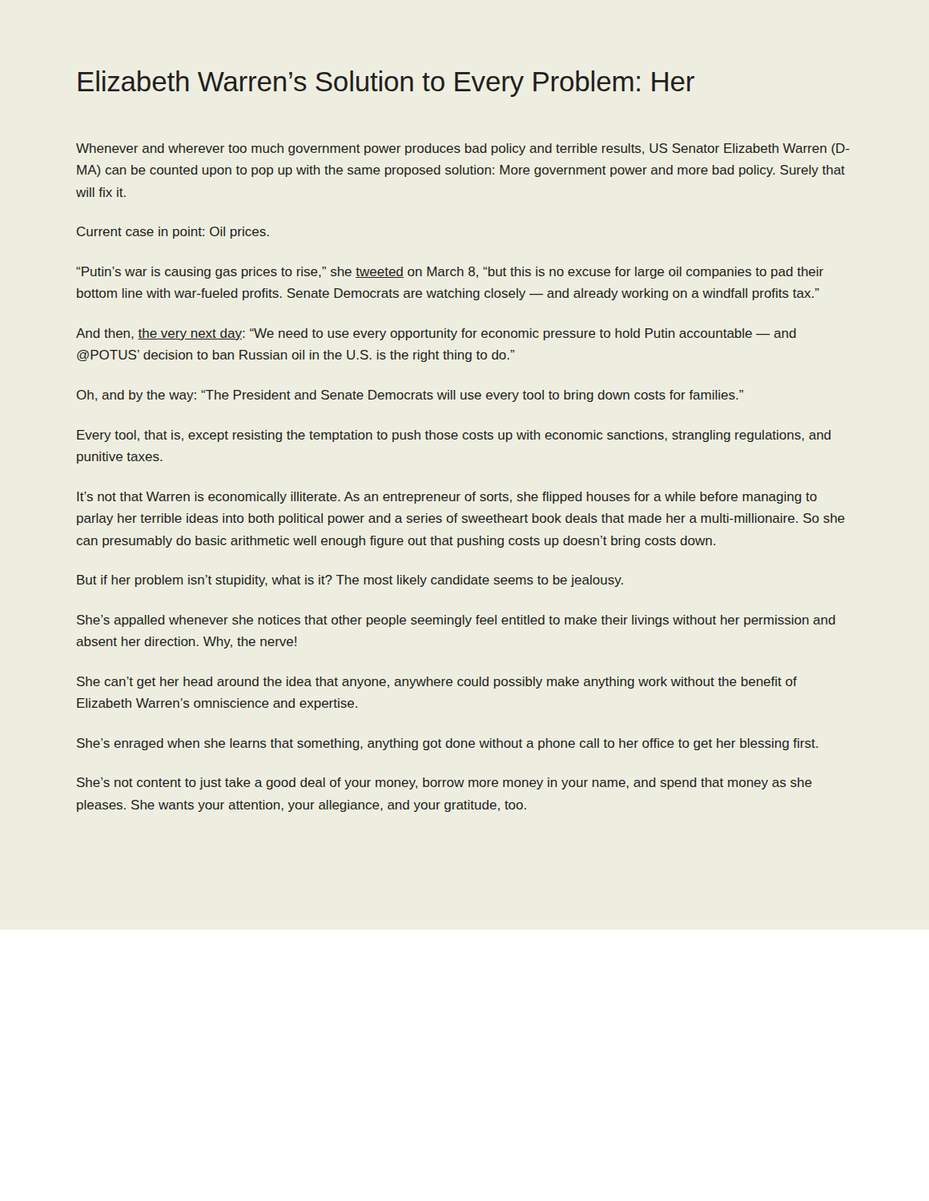Elizabeth Warren’s Solution to Every Problem: Her
Whenever and wherever too much government power produces bad policy and terrible results, US Senator Elizabeth Warren (D-MA) can be counted upon to pop up with the same proposed solution: More government power and more bad policy. Surely that will fix it.
Current case in point: Oil prices.
“Putin’s war is causing gas prices to rise,” she tweeted on March 8, “but this is no excuse for large oil companies to pad their bottom line with war-fueled profits. Senate Democrats are watching closely — and already working on a windfall profits tax.”
And then, the very next day: “We need to use every opportunity for economic pressure to hold Putin accountable — and @POTUS’ decision to ban Russian oil in the U.S. is the right thing to do.”
Oh, and by the way: “The President and Senate Democrats will use every tool to bring down costs for families.”
Every tool, that is, except resisting the temptation to push those costs up with economic sanctions, strangling regulations, and punitive taxes.
It’s not that Warren is economically illiterate. As an entrepreneur of sorts, she flipped houses for a while before managing to parlay her terrible ideas into both political power and a series of sweetheart book deals that made her a multi-millionaire. So she can presumably do basic arithmetic well enough figure out that pushing costs up doesn’t bring costs down.
But if her problem isn’t stupidity, what is it? The most likely candidate seems to be jealousy.
She’s appalled whenever she notices that other people seemingly feel entitled to make their livings without her permission and absent her direction. Why, the nerve!
She can’t get her head around the idea that anyone, anywhere could possibly make anything work without the benefit of Elizabeth Warren’s omniscience and expertise.
She’s enraged when she learns that something, anything got done without a phone call to her office to get her blessing first.
She’s not content to just take a good deal of your money, borrow more money in your name, and spend that money as she pleases. She wants your attention, your allegiance, and your gratitude, too.